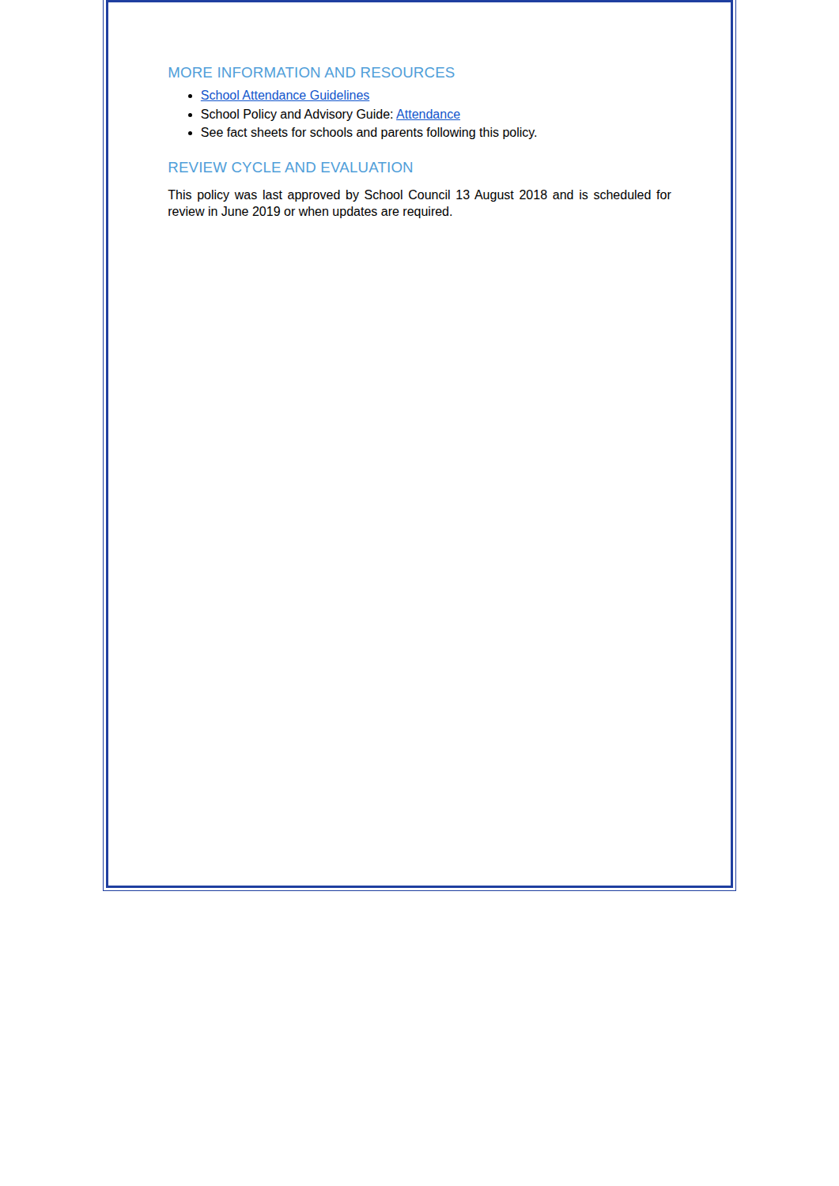More information and resources
School Attendance Guidelines
School Policy and Advisory Guide: Attendance
See fact sheets for schools and parents following this policy.
Review cycle and evaluation
This policy was last approved by School Council 13 August 2018 and is scheduled for review in June 2019 or when updates are required.